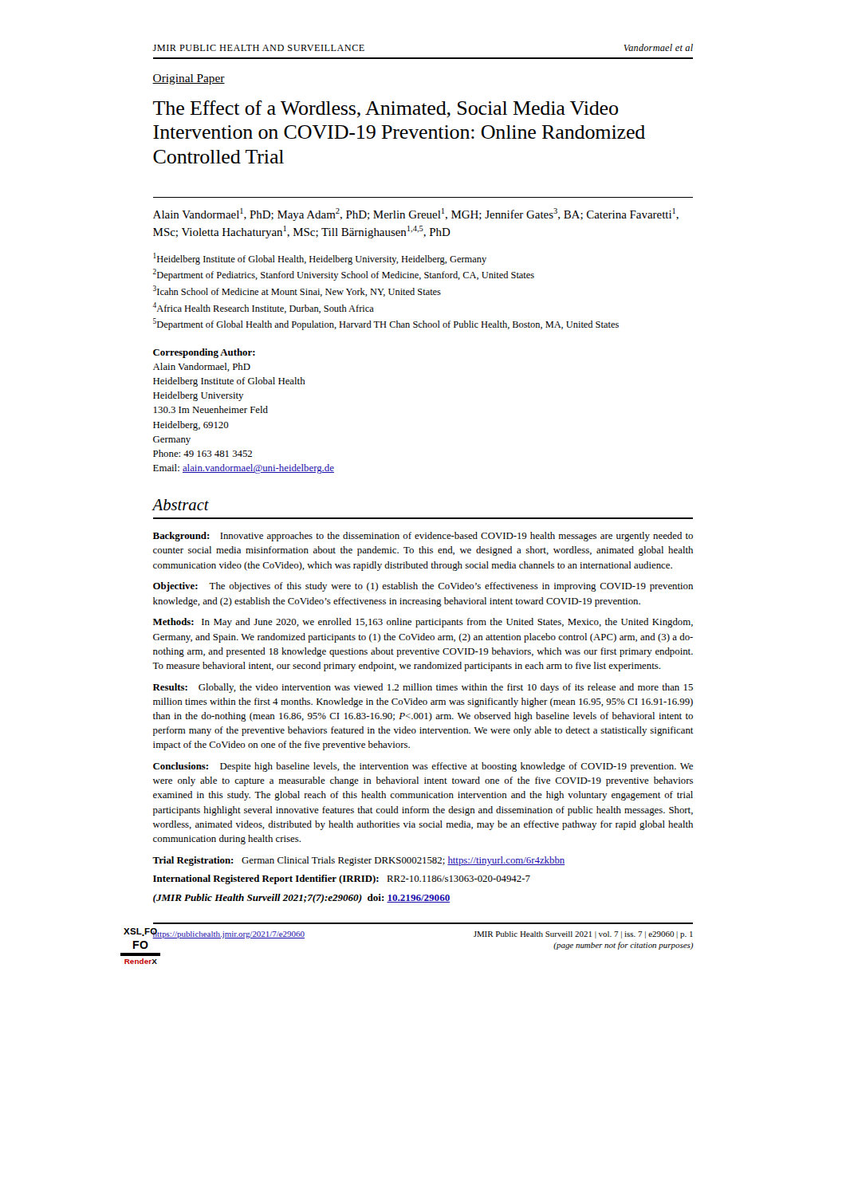JMIR Public Health and Surveillance
Vandormael et al
Original Paper
The Effect of a Wordless, Animated, Social Media Video Intervention on COVID-19 Prevention: Online Randomized Controlled Trial
Alain Vandormael1, PhD; Maya Adam2, PhD; Merlin Greuel1, MGH; Jennifer Gates3, BA; Caterina Favaretti1, MSc; Violetta Hachaturyan1, MSc; Till Bärnighausen1,4,5, PhD
1Heidelberg Institute of Global Health, Heidelberg University, Heidelberg, Germany
2Department of Pediatrics, Stanford University School of Medicine, Stanford, CA, United States
3Icahn School of Medicine at Mount Sinai, New York, NY, United States
4Africa Health Research Institute, Durban, South Africa
5Department of Global Health and Population, Harvard TH Chan School of Public Health, Boston, MA, United States
Corresponding Author:
Alain Vandormael, PhD
Heidelberg Institute of Global Health
Heidelberg University
130.3 Im Neuenheimer Feld
Heidelberg, 69120
Germany
Phone: 49 163 481 3452
Email: alain.vandormael@uni-heidelberg.de
Abstract
Background: Innovative approaches to the dissemination of evidence-based COVID-19 health messages are urgently needed to counter social media misinformation about the pandemic. To this end, we designed a short, wordless, animated global health communication video (the CoVideo), which was rapidly distributed through social media channels to an international audience.
Objective: The objectives of this study were to (1) establish the CoVideo’s effectiveness in improving COVID-19 prevention knowledge, and (2) establish the CoVideo’s effectiveness in increasing behavioral intent toward COVID-19 prevention.
Methods: In May and June 2020, we enrolled 15,163 online participants from the United States, Mexico, the United Kingdom, Germany, and Spain. We randomized participants to (1) the CoVideo arm, (2) an attention placebo control (APC) arm, and (3) a do-nothing arm, and presented 18 knowledge questions about preventive COVID-19 behaviors, which was our first primary endpoint. To measure behavioral intent, our second primary endpoint, we randomized participants in each arm to five list experiments.
Results: Globally, the video intervention was viewed 1.2 million times within the first 10 days of its release and more than 15 million times within the first 4 months. Knowledge in the CoVideo arm was significantly higher (mean 16.95, 95% CI 16.91-16.99) than in the do-nothing (mean 16.86, 95% CI 16.83-16.90; P<.001) arm. We observed high baseline levels of behavioral intent to perform many of the preventive behaviors featured in the video intervention. We were only able to detect a statistically significant impact of the CoVideo on one of the five preventive behaviors.
Conclusions: Despite high baseline levels, the intervention was effective at boosting knowledge of COVID-19 prevention. We were only able to capture a measurable change in behavioral intent toward one of the five COVID-19 preventive behaviors examined in this study. The global reach of this health communication intervention and the high voluntary engagement of trial participants highlight several innovative features that could inform the design and dissemination of public health messages. Short, wordless, animated videos, distributed by health authorities via social media, may be an effective pathway for rapid global health communication during health crises.
Trial Registration: German Clinical Trials Register DRKS00021582; https://tinyurl.com/6r4zkbbn
International Registered Report Identifier (IRRID): RR2-10.1186/s13063-020-04942-7
(JMIR Public Health Surveill 2021;7(7):e29060) doi: 10.2196/29060
https://publichealth.jmir.org/2021/7/e29060
JMIR Public Health Surveill 2021 | vol. 7 | iss. 7 | e29060 | p. 1
(page number not for citation purposes)
XSL•FO
FO
Render X